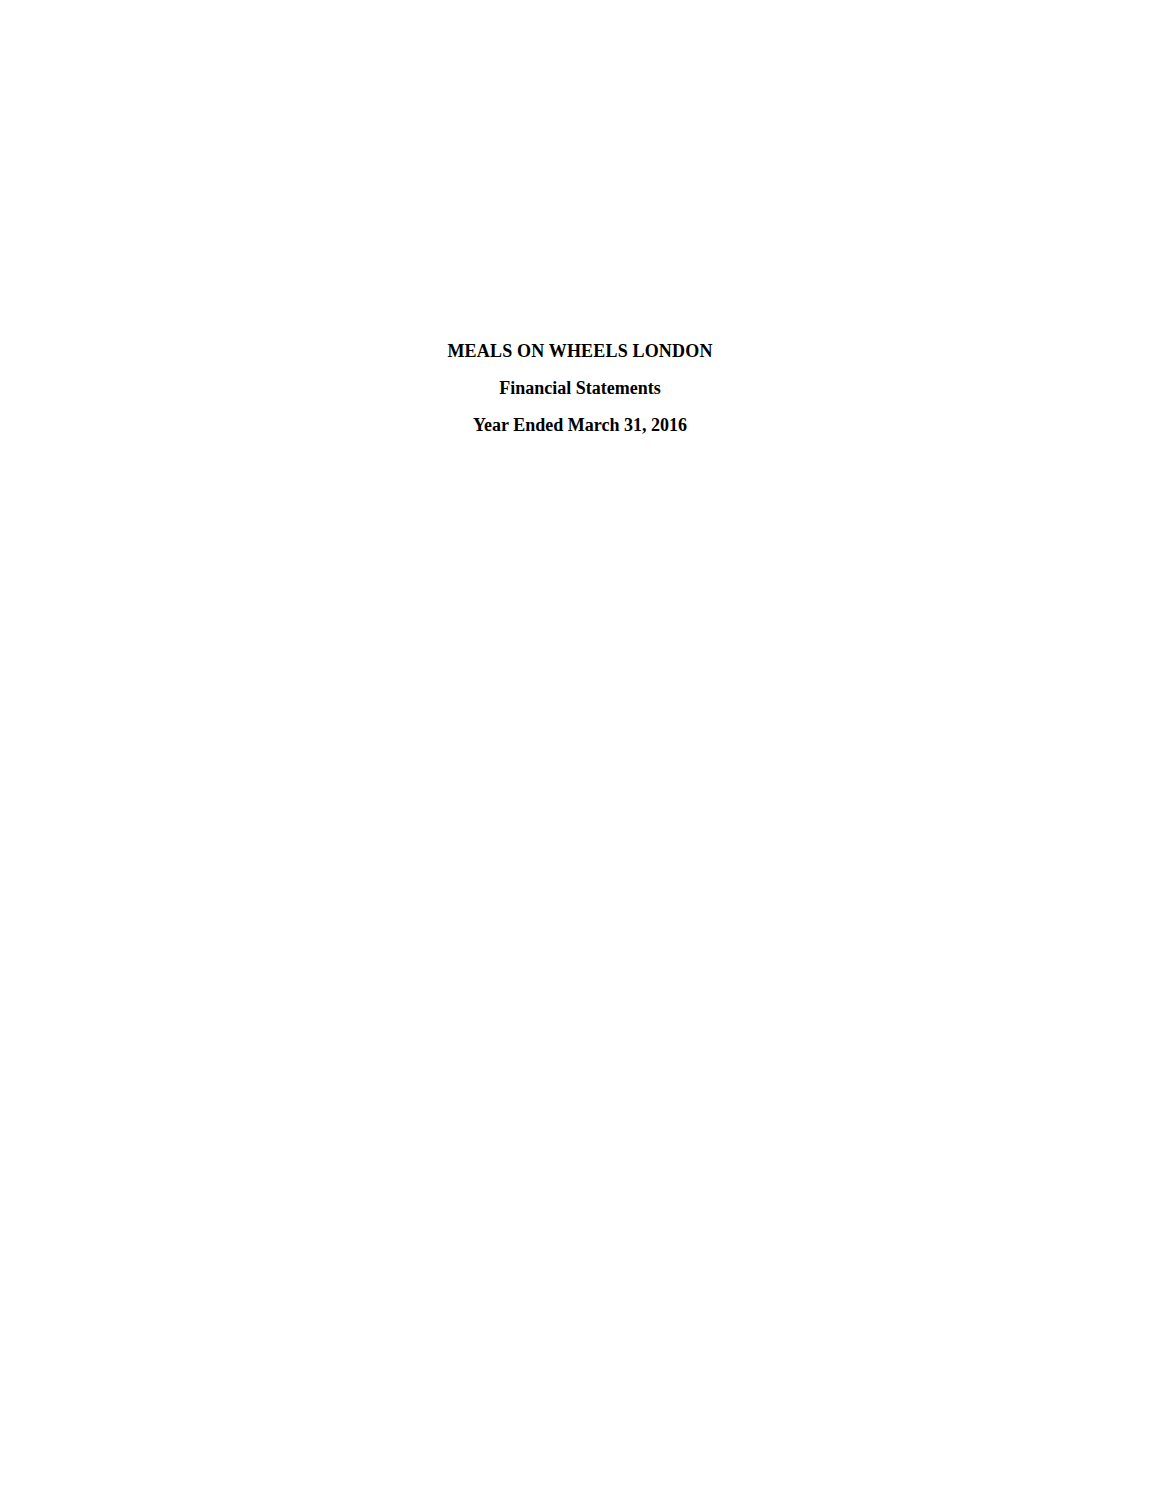MEALS ON WHEELS LONDON
Financial Statements
Year Ended March 31, 2016